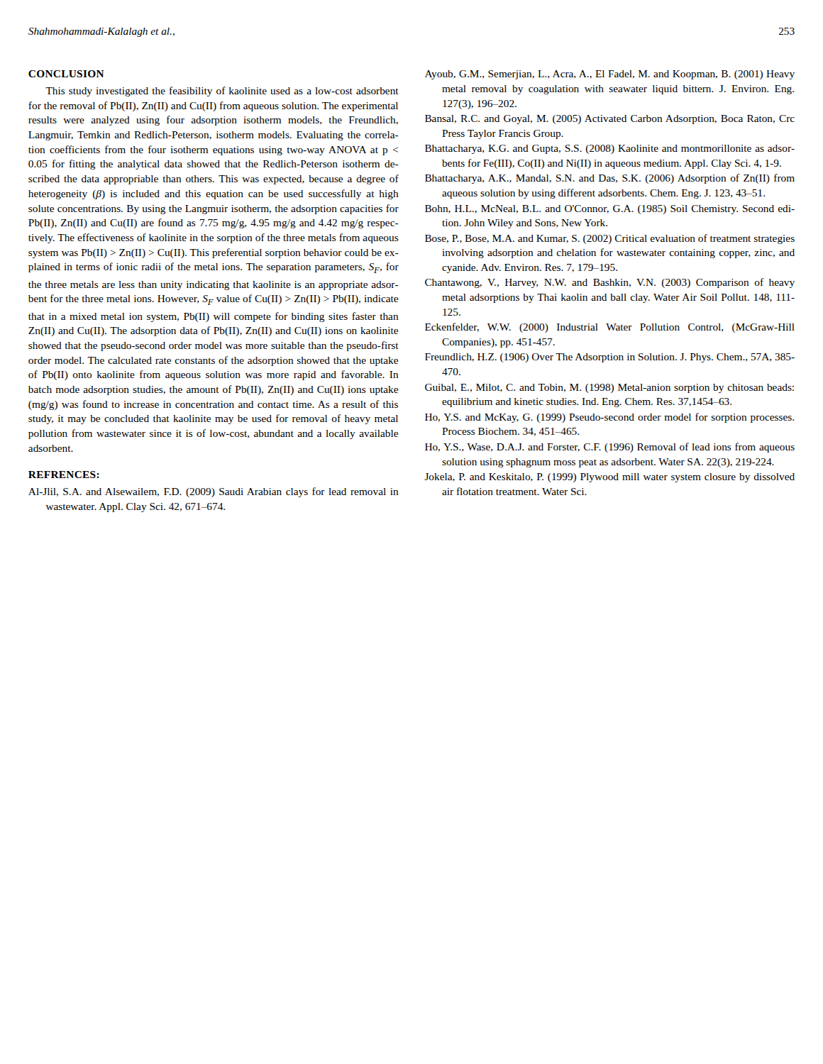Shahmohammadi-Kalalagh et al., 253
CONCLUSION
This study investigated the feasibility of kaolinite used as a low-cost adsorbent for the removal of Pb(II), Zn(II) and Cu(II) from aqueous solution. The experimental results were analyzed using four adsorption isotherm models, the Freundlich, Langmuir, Temkin and Redlich-Peterson, isotherm models. Evaluating the correlation coefficients from the four isotherm equations using two-way ANOVA at p < 0.05 for fitting the analytical data showed that the Redlich-Peterson isotherm described the data appropriable than others. This was expected, because a degree of heterogeneity (β) is included and this equation can be used successfully at high solute concentrations. By using the Langmuir isotherm, the adsorption capacities for Pb(II), Zn(II) and Cu(II) are found as 7.75 mg/g, 4.95 mg/g and 4.42 mg/g respectively. The effectiveness of kaolinite in the sorption of the three metals from aqueous system was Pb(II) > Zn(II) > Cu(II). This preferential sorption behavior could be explained in terms of ionic radii of the metal ions. The separation parameters, SF, for the three metals are less than unity indicating that kaolinite is an appropriate adsorbent for the three metal ions. However, SF value of Cu(II) > Zn(II) > Pb(II), indicate that in a mixed metal ion system, Pb(II) will compete for binding sites faster than Zn(II) and Cu(II). The adsorption data of Pb(II), Zn(II) and Cu(II) ions on kaolinite showed that the pseudo-second order model was more suitable than the pseudo-first order model. The calculated rate constants of the adsorption showed that the uptake of Pb(II) onto kaolinite from aqueous solution was more rapid and favorable. In batch mode adsorption studies, the amount of Pb(II), Zn(II) and Cu(II) ions uptake (mg/g) was found to increase in concentration and contact time. As a result of this study, it may be concluded that kaolinite may be used for removal of heavy metal pollution from wastewater since it is of low-cost, abundant and a locally available adsorbent.
REFRENCES:
Al-Jlil, S.A. and Alsewailem, F.D. (2009) Saudi Arabian clays for lead removal in wastewater. Appl. Clay Sci. 42, 671–674.
Ayoub, G.M., Semerjian, L., Acra, A., El Fadel, M. and Koopman, B. (2001) Heavy metal removal by coagulation with seawater liquid bittern. J. Environ. Eng. 127(3), 196–202.
Bansal, R.C. and Goyal, M. (2005) Activated Carbon Adsorption, Boca Raton, Crc Press Taylor Francis Group.
Bhattacharya, K.G. and Gupta, S.S. (2008) Kaolinite and montmorillonite as adsorbents for Fe(III), Co(II) and Ni(II) in aqueous medium. Appl. Clay Sci. 4, 1-9.
Bhattacharya, A.K., Mandal, S.N. and Das, S.K. (2006) Adsorption of Zn(II) from aqueous solution by using different adsorbents. Chem. Eng. J. 123, 43–51.
Bohn, H.L., McNeal, B.L. and O'Connor, G.A. (1985) Soil Chemistry. Second edition. John Wiley and Sons, New York.
Bose, P., Bose, M.A. and Kumar, S. (2002) Critical evaluation of treatment strategies involving adsorption and chelation for wastewater containing copper, zinc, and cyanide. Adv. Environ. Res. 7, 179–195.
Chantawong, V., Harvey, N.W. and Bashkin, V.N. (2003) Comparison of heavy metal adsorptions by Thai kaolin and ball clay. Water Air Soil Pollut. 148, 111-125.
Eckenfelder, W.W. (2000) Industrial Water Pollution Control, (McGraw-Hill Companies), pp. 451-457.
Freundlich, H.Z. (1906) Over The Adsorption in Solution. J. Phys. Chem., 57A, 385-470.
Guibal, E., Milot, C. and Tobin, M. (1998) Metal-anion sorption by chitosan beads: equilibrium and kinetic studies. Ind. Eng. Chem. Res. 37,1454–63.
Ho, Y.S. and McKay, G. (1999) Pseudo-second order model for sorption processes. Process Biochem. 34, 451–465.
Ho, Y.S., Wase, D.A.J. and Forster, C.F. (1996) Removal of lead ions from aqueous solution using sphagnum moss peat as adsorbent. Water SA. 22(3), 219-224.
Jokela, P. and Keskitalo, P. (1999) Plywood mill water system closure by dissolved air flotation treatment. Water Sci.